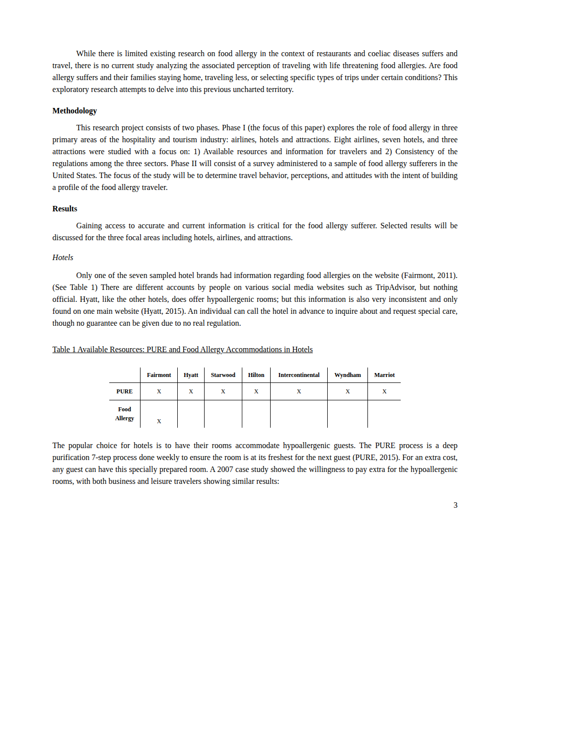While there is limited existing research on food allergy in the context of restaurants and coeliac diseases suffers and travel, there is no current study analyzing the associated perception of traveling with life threatening food allergies. Are food allergy suffers and their families staying home, traveling less, or selecting specific types of trips under certain conditions? This exploratory research attempts to delve into this previous uncharted territory.
Methodology
This research project consists of two phases. Phase I (the focus of this paper) explores the role of food allergy in three primary areas of the hospitality and tourism industry: airlines, hotels and attractions. Eight airlines, seven hotels, and three attractions were studied with a focus on: 1) Available resources and information for travelers and 2) Consistency of the regulations among the three sectors. Phase II will consist of a survey administered to a sample of food allergy sufferers in the United States. The focus of the study will be to determine travel behavior, perceptions, and attitudes with the intent of building a profile of the food allergy traveler.
Results
Gaining access to accurate and current information is critical for the food allergy sufferer. Selected results will be discussed for the three focal areas including hotels, airlines, and attractions.
Hotels
Only one of the seven sampled hotel brands had information regarding food allergies on the website (Fairmont, 2011). (See Table 1) There are different accounts by people on various social media websites such as TripAdvisor, but nothing official. Hyatt, like the other hotels, does offer hypoallergenic rooms; but this information is also very inconsistent and only found on one main website (Hyatt, 2015). An individual can call the hotel in advance to inquire about and request special care, though no guarantee can be given due to no real regulation.
Table 1 Available Resources: PURE and Food Allergy Accommodations in Hotels
| | Fairmont | Hyatt | Starwood | Hilton | Intercontinental | Wyndham | Marriot |
| --- | --- | --- | --- | --- | --- | --- | --- |
| PURE | X | X | X | X | X | X | X |
| Food Allergy | X | | | | | | |
The popular choice for hotels is to have their rooms accommodate hypoallergenic guests. The PURE process is a deep purification 7-step process done weekly to ensure the room is at its freshest for the next guest (PURE, 2015). For an extra cost, any guest can have this specially prepared room. A 2007 case study showed the willingness to pay extra for the hypoallergenic rooms, with both business and leisure travelers showing similar results:
3